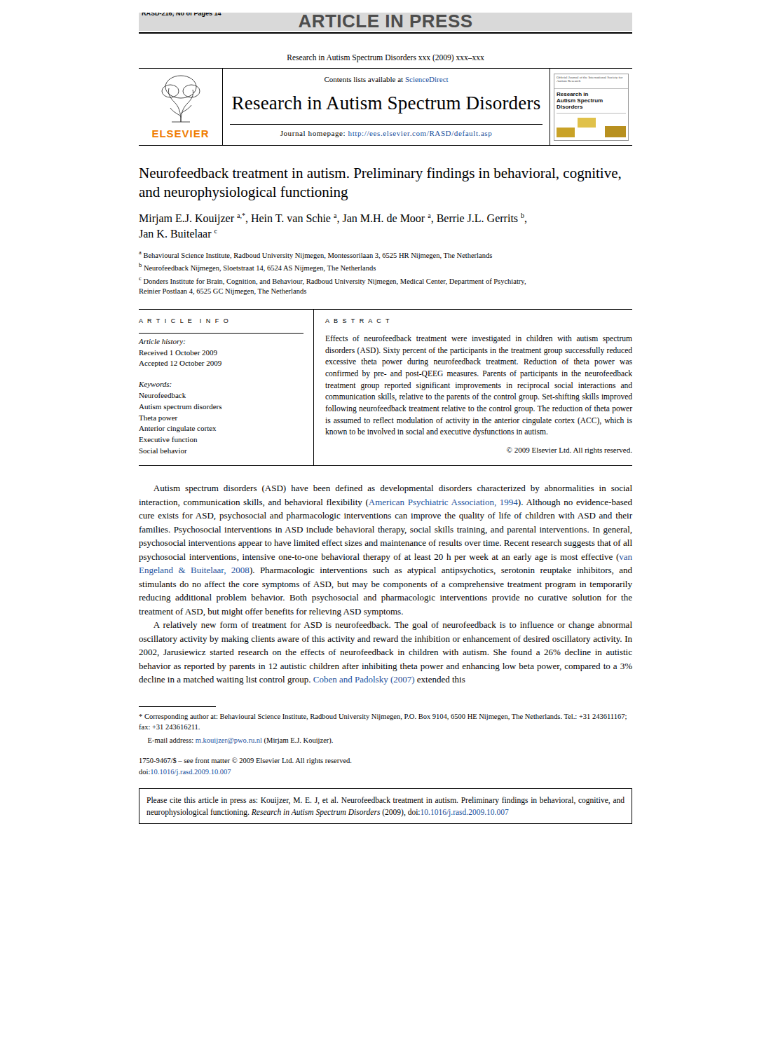G Model
RASD-216; No of Pages 14
ARTICLE IN PRESS
Research in Autism Spectrum Disorders xxx (2009) xxx–xxx
ELSEVIER
Contents lists available at ScienceDirect
Research in Autism Spectrum Disorders
Journal homepage: http://ees.elsevier.com/RASD/default.asp
Official Journal of the International Society for Autism Research
Research in
Autism Spectrum
Disorders
Neurofeedback treatment in autism. Preliminary findings in behavioral, cognitive, and neurophysiological functioning
Mirjam E.J. Kouijzer a,*, Hein T. van Schie a, Jan M.H. de Moor a, Berrie J.L. Gerrits b,
Jan K. Buitelaar c
a Behavioural Science Institute, Radboud University Nijmegen, Montessorilaan 3, 6525 HR Nijmegen, The Netherlands
b Neurofeedback Nijmegen, Sloetstraat 14, 6524 AS Nijmegen, The Netherlands
c Donders Institute for Brain, Cognition, and Behaviour, Radboud University Nijmegen, Medical Center, Department of Psychiatry,
Reinier Postlaan 4, 6525 GC Nijmegen, The Netherlands
A R T I C L E I N F O
Article history:
Received 1 October 2009
Accepted 12 October 2009
Keywords:
Neurofeedback
Autism spectrum disorders
Theta power
Anterior cingulate cortex
Executive function
Social behavior
A B S T R A C T
Effects of neurofeedback treatment were investigated in children with autism spectrum disorders (ASD). Sixty percent of the participants in the treatment group successfully reduced excessive theta power during neurofeedback treatment. Reduction of theta power was confirmed by pre- and post-QEEG measures. Parents of participants in the neurofeedback treatment group reported significant improvements in reciprocal social interactions and communication skills, relative to the parents of the control group. Set-shifting skills improved following neurofeedback treatment relative to the control group. The reduction of theta power is assumed to reflect modulation of activity in the anterior cingulate cortex (ACC), which is known to be involved in social and executive dysfunctions in autism.
© 2009 Elsevier Ltd. All rights reserved.
Autism spectrum disorders (ASD) have been defined as developmental disorders characterized by abnormalities in social interaction, communication skills, and behavioral flexibility (American Psychiatric Association, 1994). Although no evidence-based cure exists for ASD, psychosocial and pharmacologic interventions can improve the quality of life of children with ASD and their families. Psychosocial interventions in ASD include behavioral therapy, social skills training, and parental interventions. In general, psychosocial interventions appear to have limited effect sizes and maintenance of results over time. Recent research suggests that of all psychosocial interventions, intensive one-to-one behavioral therapy of at least 20 h per week at an early age is most effective (van Engeland & Buitelaar, 2008). Pharmacologic interventions such as atypical antipsychotics, serotonin reuptake inhibitors, and stimulants do no affect the core symptoms of ASD, but may be components of a comprehensive treatment program in temporarily reducing additional problem behavior. Both psychosocial and pharmacologic interventions provide no curative solution for the treatment of ASD, but might offer benefits for relieving ASD symptoms.
A relatively new form of treatment for ASD is neurofeedback. The goal of neurofeedback is to influence or change abnormal oscillatory activity by making clients aware of this activity and reward the inhibition or enhancement of desired oscillatory activity. In 2002, Jarusiewicz started research on the effects of neurofeedback in children with autism. She found a 26% decline in autistic behavior as reported by parents in 12 autistic children after inhibiting theta power and enhancing low beta power, compared to a 3% decline in a matched waiting list control group. Coben and Padolsky (2007) extended this
* Corresponding author at: Behavioural Science Institute, Radboud University Nijmegen, P.O. Box 9104, 6500 HE Nijmegen, The Netherlands. Tel.: +31 243611167; fax: +31 243616211.
E-mail address: m.kouijzer@pwo.ru.nl (Mirjam E.J. Kouijzer).
1750-9467/$ – see front matter © 2009 Elsevier Ltd. All rights reserved.
doi:10.1016/j.rasd.2009.10.007
Please cite this article in press as: Kouijzer, M. E. J, et al. Neurofeedback treatment in autism. Preliminary findings in behavioral, cognitive, and neurophysiological functioning. Research in Autism Spectrum Disorders (2009), doi:10.1016/j.rasd.2009.10.007